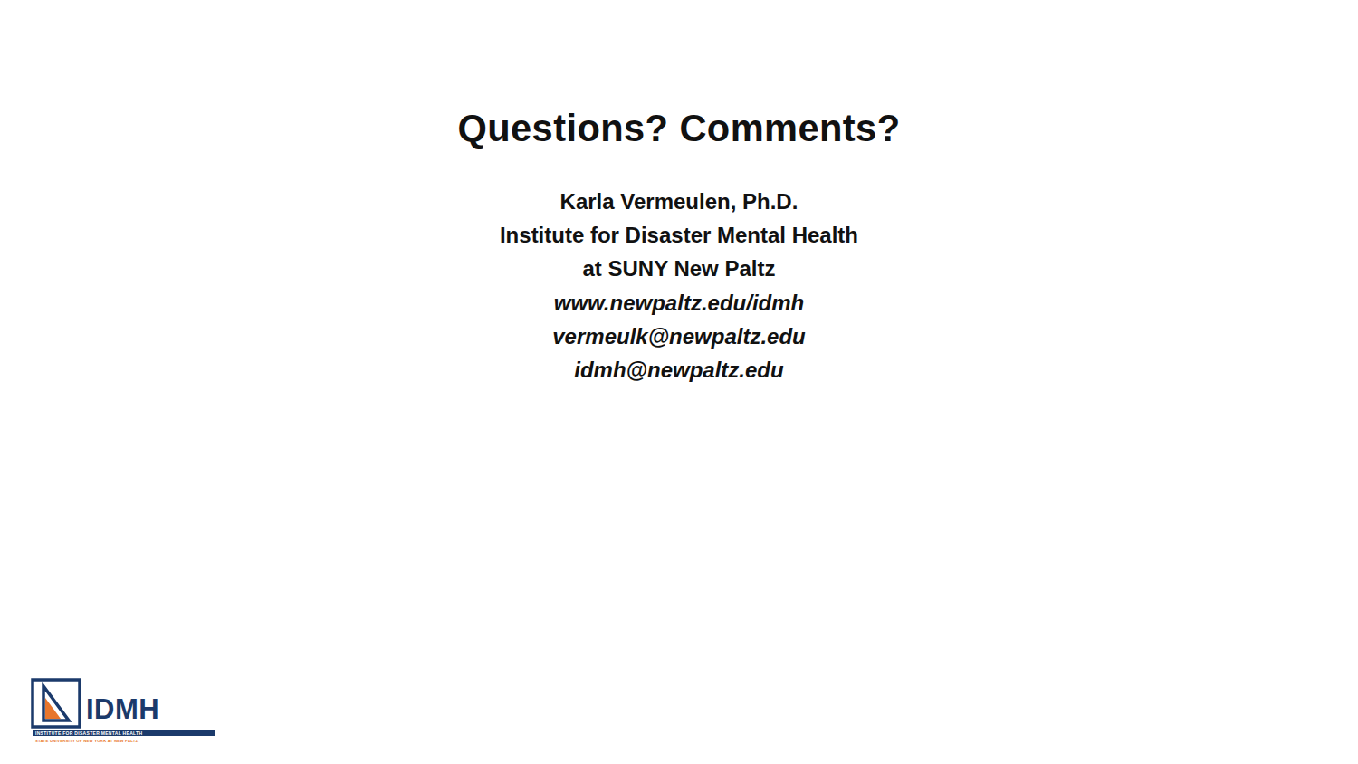Questions? Comments?
Karla Vermeulen, Ph.D.
Institute for Disaster Mental Health
at SUNY New Paltz
www.newpaltz.edu/idmh
vermeulk@newpaltz.edu
idmh@newpaltz.edu
IDMH — Institute for Disaster Mental Health, State University of New York at New Paltz IDMH INSTITUTE FOR DISASTER MENTAL HEALTH STATE UNIVERSITY OF NEW YORK AT NEW PALTZ